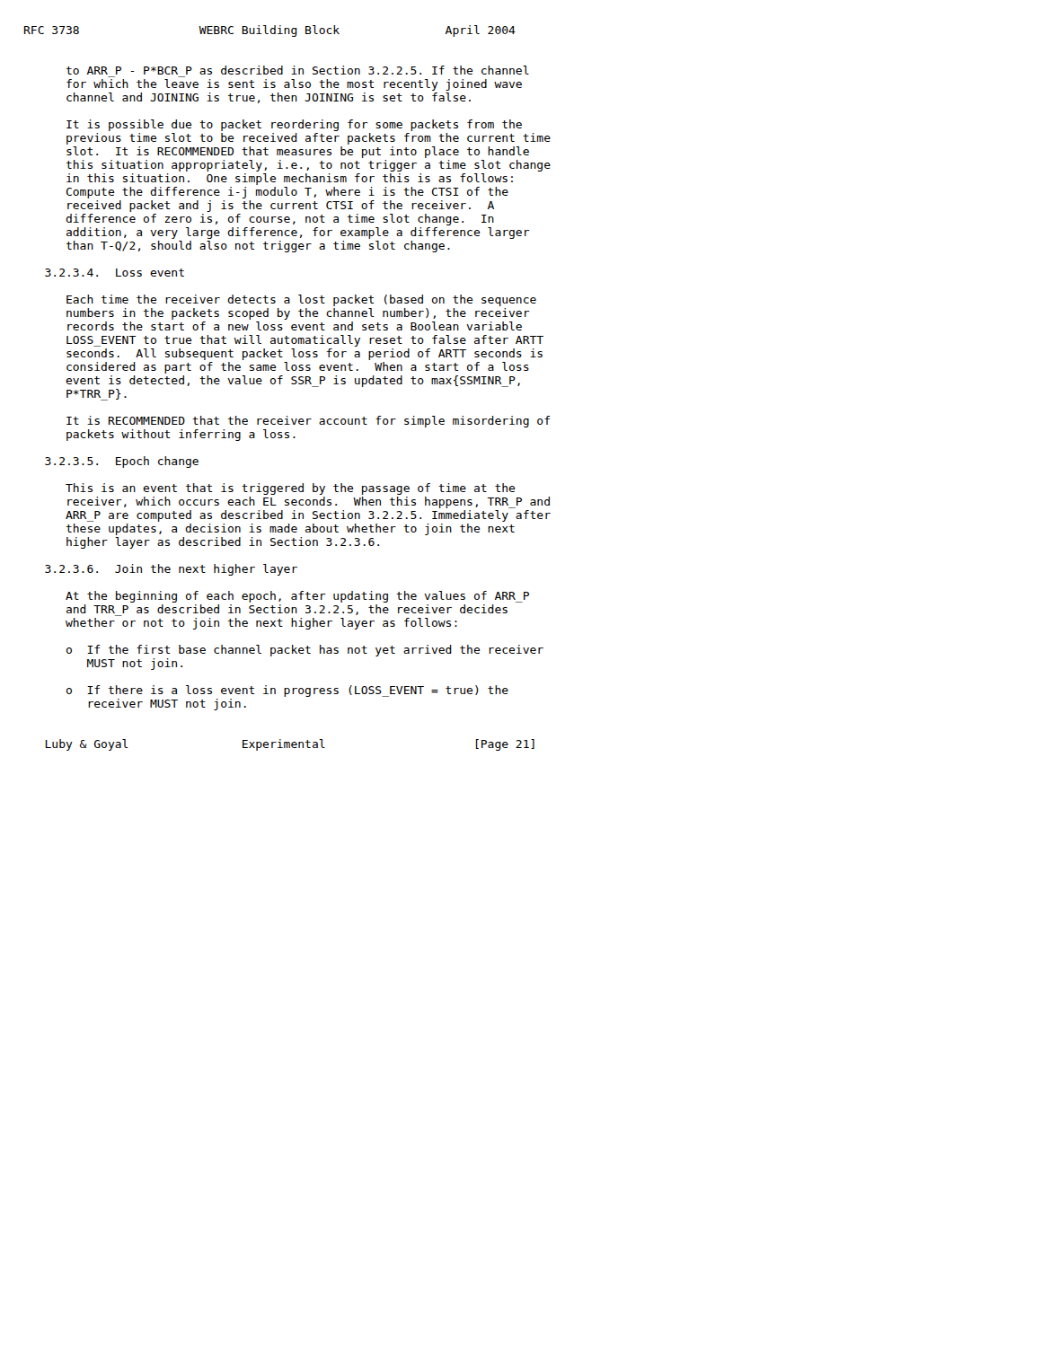RFC 3738 WEBRC Building Block April 2004 to ARR_P - P*BCR_P as described in Section 3.2.2.5. If the channel for which the leave is sent is also the most recently joined wave channel and JOINING is true, then JOINING is set to false. It is possible due to packet reordering for some packets from the previous time slot to be received after packets from the current time slot. It is RECOMMENDED that measures be put into place to handle this situation appropriately, i.e., to not trigger a time slot change in this situation. One simple mechanism for this is as follows: Compute the difference i-j modulo T, where i is the CTSI of the received packet and j is the current CTSI of the receiver. A difference of zero is, of course, not a time slot change. In addition, a very large difference, for example a difference larger than T-Q/2, should also not trigger a time slot change. 3.2.3.4. Loss event Each time the receiver detects a lost packet (based on the sequence numbers in the packets scoped by the channel number), the receiver records the start of a new loss event and sets a Boolean variable LOSS_EVENT to true that will automatically reset to false after ARTT seconds. All subsequent packet loss for a period of ARTT seconds is considered as part of the same loss event. When a start of a loss event is detected, the value of SSR_P is updated to max{SSMINR_P, P*TRR_P}. It is RECOMMENDED that the receiver account for simple misordering of packets without inferring a loss. 3.2.3.5. Epoch change This is an event that is triggered by the passage of time at the receiver, which occurs each EL seconds. When this happens, TRR_P and ARR_P are computed as described in Section 3.2.2.5. Immediately after these updates, a decision is made about whether to join the next higher layer as described in Section 3.2.3.6. 3.2.3.6. Join the next higher layer At the beginning of each epoch, after updating the values of ARR_P and TRR_P as described in Section 3.2.2.5, the receiver decides whether or not to join the next higher layer as follows: o If the first base channel packet has not yet arrived the receiver MUST not join. o If there is a loss event in progress (LOSS_EVENT = true) the receiver MUST not join. Luby & Goyal Experimental [Page 21]